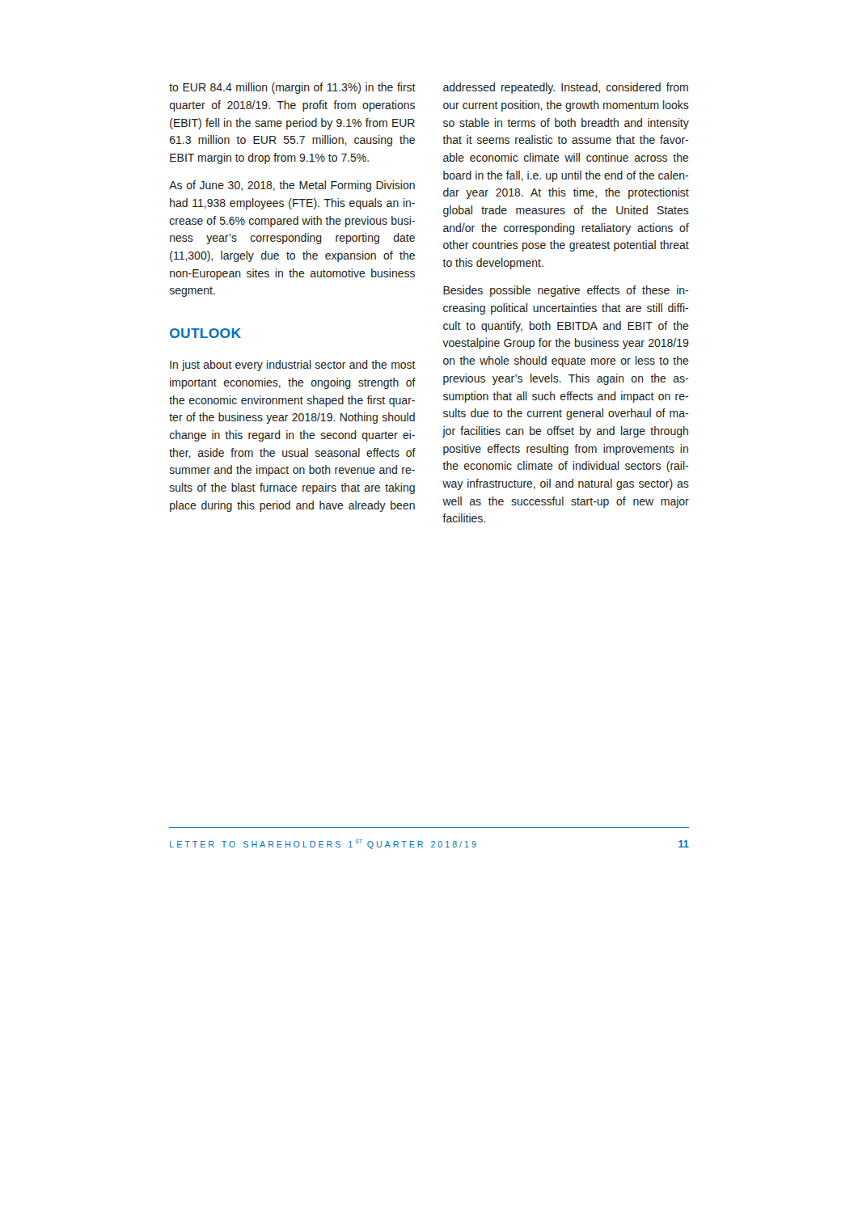to EUR 84.4 million (margin of 11.3%) in the first quarter of 2018/19. The profit from operations (EBIT) fell in the same period by 9.1% from EUR 61.3 million to EUR 55.7 million, causing the EBIT margin to drop from 9.1% to 7.5%.
As of June 30, 2018, the Metal Forming Division had 11,938 employees (FTE). This equals an increase of 5.6% compared with the previous business year’s corresponding reporting date (11,300), largely due to the expansion of the non-European sites in the automotive business segment.
OUTLOOK
In just about every industrial sector and the most important economies, the ongoing strength of the economic environment shaped the first quarter of the business year 2018/19. Nothing should change in this regard in the second quarter either, aside from the usual seasonal effects of summer and the impact on both revenue and results of the blast furnace repairs that are taking place during this period and have already been addressed repeatedly. Instead, considered from our current position, the growth momentum looks so stable in terms of both breadth and intensity that it seems realistic to assume that the favorable economic climate will continue across the board in the fall, i.e. up until the end of the calendar year 2018. At this time, the protectionist global trade measures of the United States and/or the corresponding retaliatory actions of other countries pose the greatest potential threat to this development.
Besides possible negative effects of these increasing political uncertainties that are still difficult to quantify, both EBITDA and EBIT of the voestalpine Group for the business year 2018/19 on the whole should equate more or less to the previous year’s levels. This again on the assumption that all such effects and impact on results due to the current general overhaul of major facilities can be offset by and large through positive effects resulting from improvements in the economic climate of individual sectors (railway infrastructure, oil and natural gas sector) as well as the successful start-up of new major facilities.
Letter to Shareholders 1st Quarter 2018/19
11